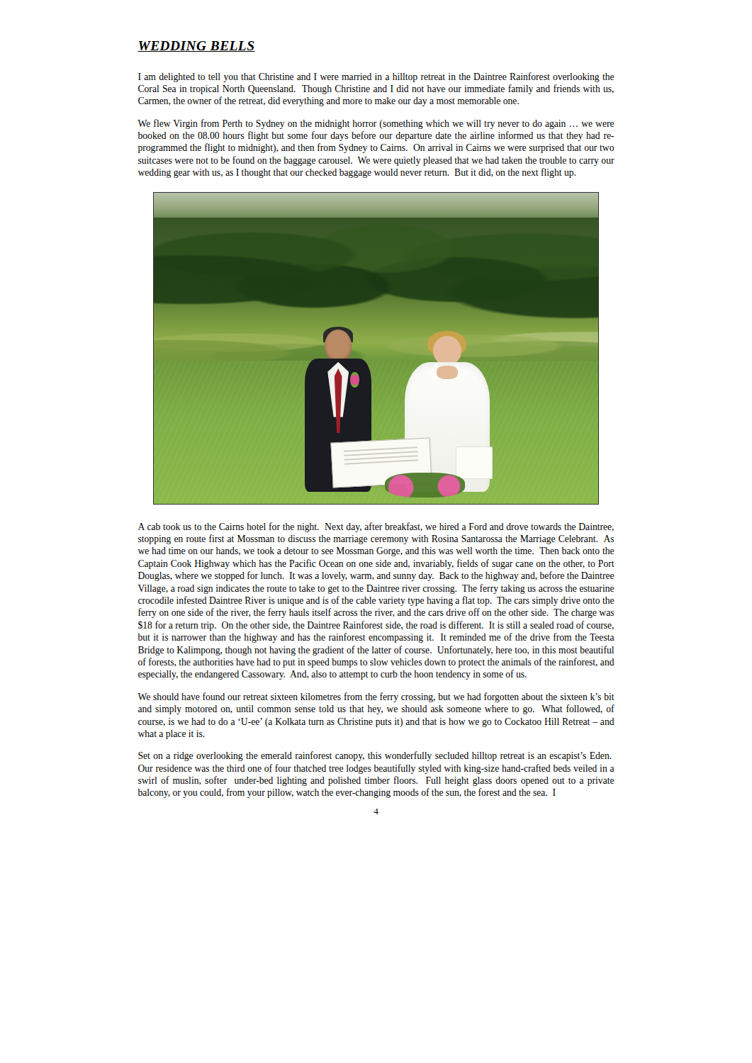WEDDING BELLS
I am delighted to tell you that Christine and I were married in a hilltop retreat in the Daintree Rainforest overlooking the Coral Sea in tropical North Queensland. Though Christine and I did not have our immediate family and friends with us, Carmen, the owner of the retreat, did everything and more to make our day a most memorable one.
We flew Virgin from Perth to Sydney on the midnight horror (something which we will try never to do again … we were booked on the 08.00 hours flight but some four days before our departure date the airline informed us that they had re-programmed the flight to midnight), and then from Sydney to Cairns. On arrival in Cairns we were surprised that our two suitcases were not to be found on the baggage carousel. We were quietly pleased that we had taken the trouble to carry our wedding gear with us, as I thought that our checked baggage would never return. But it did, on the next flight up.
A cab took us to the Cairns hotel for the night. Next day, after breakfast, we hired a Ford and drove towards the Daintree, stopping en route first at Mossman to discuss the marriage ceremony with Rosina Santarossa the Marriage Celebrant. As we had time on our hands, we took a detour to see Mossman Gorge, and this was well worth the time. Then back onto the Captain Cook Highway which has the Pacific Ocean on one side and, invariably, fields of sugar cane on the other, to Port Douglas, where we stopped for lunch. It was a lovely, warm, and sunny day. Back to the highway and, before the Daintree Village, a road sign indicates the route to take to get to the Daintree river crossing. The ferry taking us across the estuarine crocodile infested Daintree River is unique and is of the cable variety type having a flat top. The cars simply drive onto the ferry on one side of the river, the ferry hauls itself across the river, and the cars drive off on the other side. The charge was $18 for a return trip. On the other side, the Daintree Rainforest side, the road is different. It is still a sealed road of course, but it is narrower than the highway and has the rainforest encompassing it. It reminded me of the drive from the Teesta Bridge to Kalimpong, though not having the gradient of the latter of course. Unfortunately, here too, in this most beautiful of forests, the authorities have had to put in speed bumps to slow vehicles down to protect the animals of the rainforest, and especially, the endangered Cassowary. And, also to attempt to curb the hoon tendency in some of us.
We should have found our retreat sixteen kilometres from the ferry crossing, but we had forgotten about the sixteen k’s bit and simply motored on, until common sense told us that hey, we should ask someone where to go. What followed, of course, is we had to do a ‘U-ee’ (a Kolkata turn as Christine puts it) and that is how we go to Cockatoo Hill Retreat – and what a place it is.
Set on a ridge overlooking the emerald rainforest canopy, this wonderfully secluded hilltop retreat is an escapist’s Eden. Our residence was the third one of four thatched tree lodges beautifully styled with king-size hand-crafted beds veiled in a swirl of muslin, softer under-bed lighting and polished timber floors. Full height glass doors opened out to a private balcony, or you could, from your pillow, watch the ever-changing moods of the sun, the forest and the sea. I
4